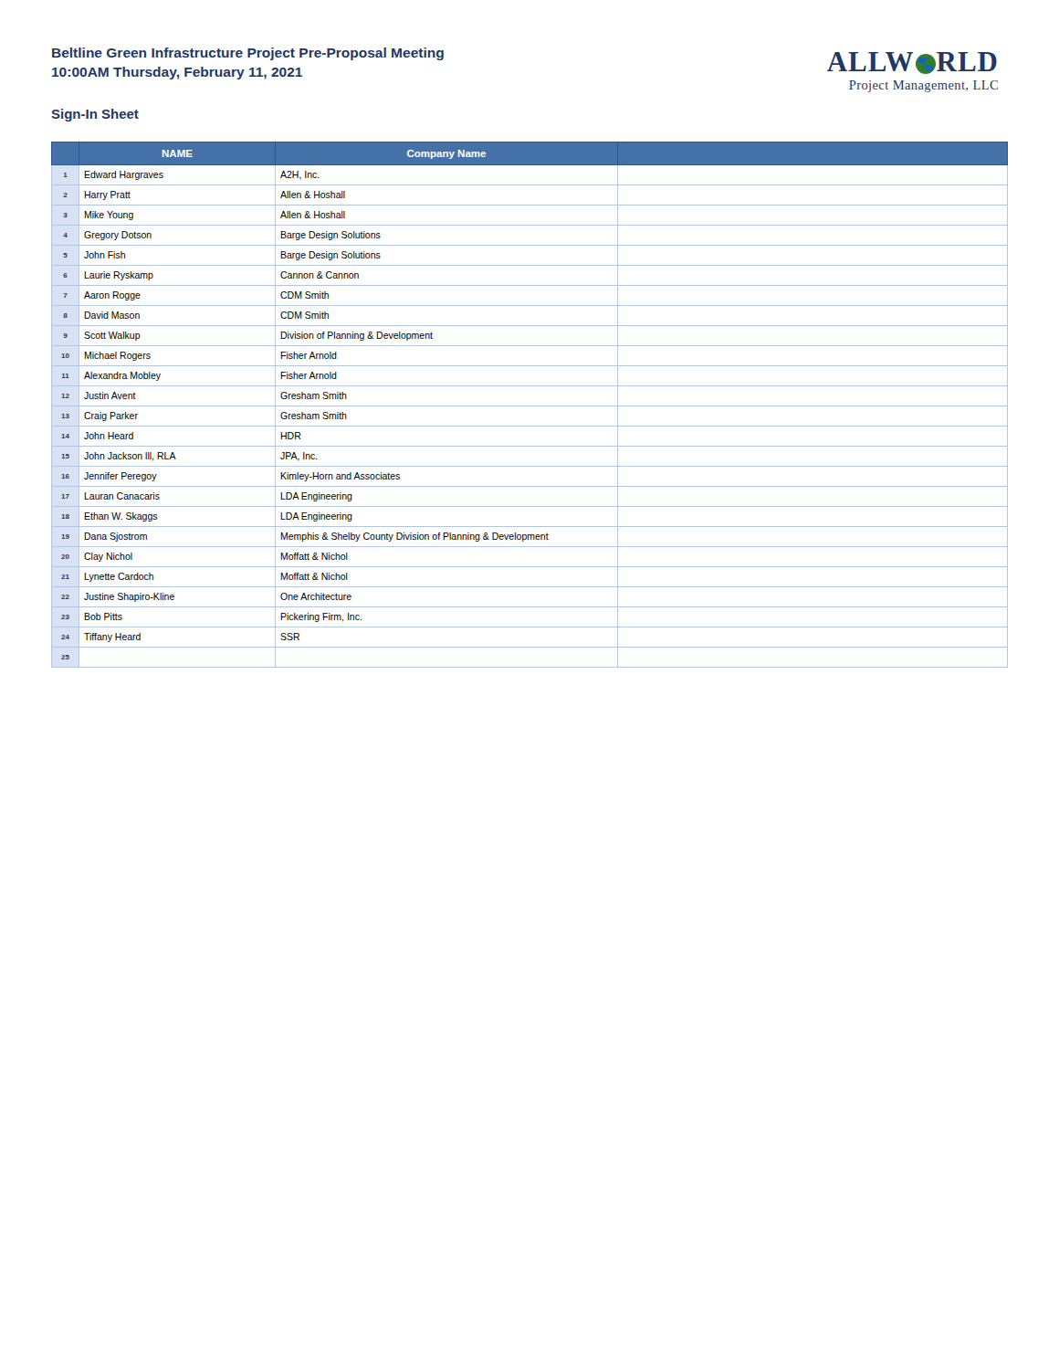Beltline Green Infrastructure Project Pre-Proposal Meeting
10:00AM Thursday, February 11, 2021
Sign-In Sheet
ALLW RLD
Project Management, LLC
| | NAME | Company Name | |
| --- | --- | --- | --- |
| 1 | Edward Hargraves | A2H, Inc. | |
| 2 | Harry Pratt | Allen & Hoshall | |
| 3 | Mike Young | Allen & Hoshall | |
| 4 | Gregory Dotson | Barge Design Solutions | |
| 5 | John Fish | Barge Design Solutions | |
| 6 | Laurie Ryskamp | Cannon & Cannon | |
| 7 | Aaron Rogge | CDM Smith | |
| 8 | David Mason | CDM Smith | |
| 9 | Scott Walkup | Division of Planning & Development | |
| 10 | Michael Rogers | Fisher Arnold | |
| 11 | Alexandra Mobley | Fisher Arnold | |
| 12 | Justin Avent | Gresham Smith | |
| 13 | Craig Parker | Gresham Smith | |
| 14 | John Heard | HDR | |
| 15 | John Jackson lll, RLA | JPA, Inc. | |
| 16 | Jennifer Peregoy | Kimley-Horn and Associates | |
| 17 | Lauran Canacaris | LDA Engineering | |
| 18 | Ethan W. Skaggs | LDA Engineering | |
| 19 | Dana Sjostrom | Memphis & Shelby County Division of Planning & Development | |
| 20 | Clay Nichol | Moffatt & Nichol | |
| 21 | Lynette Cardoch | Moffatt & Nichol | |
| 22 | Justine Shapiro-Kline | One Architecture | |
| 23 | Bob Pitts | Pickering Firm, Inc. | |
| 24 | Tiffany Heard | SSR | |
| 25 | | | |